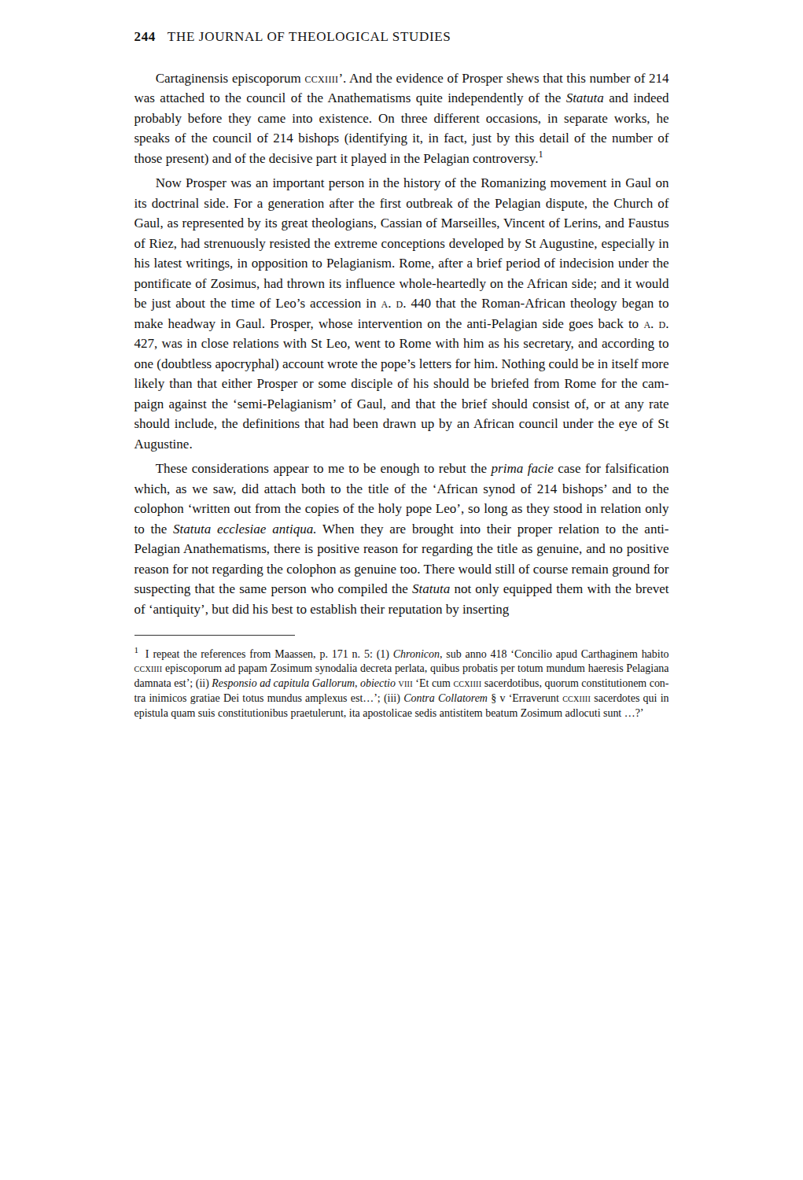244 THE JOURNAL OF THEOLOGICAL STUDIES
Cartaginensis episcoporum ccxiiii’. And the evidence of Prosper shews that this number of 214 was attached to the council of the Anathematisms quite independently of the Statuta and indeed probably before they came into existence. On three different occasions, in separate works, he speaks of the council of 214 bishops (identifying it, in fact, just by this detail of the number of those present) and of the decisive part it played in the Pelagian controversy.1
Now Prosper was an important person in the history of the Romanizing movement in Gaul on its doctrinal side. For a generation after the first outbreak of the Pelagian dispute, the Church of Gaul, as represented by its great theologians, Cassian of Marseilles, Vincent of Lerins, and Faustus of Riez, had strenuously resisted the extreme conceptions developed by St Augustine, especially in his latest writings, in opposition to Pelagianism. Rome, after a brief period of indecision under the pontificate of Zosimus, had thrown its influence whole-heartedly on the African side; and it would be just about the time of Leo’s accession in a. d. 440 that the Roman-African theology began to make headway in Gaul. Prosper, whose intervention on the anti-Pelagian side goes back to a. d. 427, was in close relations with St Leo, went to Rome with him as his secretary, and according to one (doubtless apocryphal) account wrote the pope’s letters for him. Nothing could be in itself more likely than that either Prosper or some disciple of his should be briefed from Rome for the campaign against the ‘semi-Pelagianism’ of Gaul, and that the brief should consist of, or at any rate should include, the definitions that had been drawn up by an African council under the eye of St Augustine.
These considerations appear to me to be enough to rebut the prima facie case for falsification which, as we saw, did attach both to the title of the ‘African synod of 214 bishops’ and to the colophon ‘written out from the copies of the holy pope Leo’, so long as they stood in relation only to the Statuta ecclesiae antiqua. When they are brought into their proper relation to the anti-Pelagian Anathematisms, there is positive reason for regarding the title as genuine, and no positive reason for not regarding the colophon as genuine too. There would still of course remain ground for suspecting that the same person who compiled the Statuta not only equipped them with the brevet of ‘antiquity’, but did his best to establish their reputation by inserting
1 I repeat the references from Maassen, p. 171 n. 5: (1) Chronicon, sub anno 418 ‘Concilio apud Carthaginem habito ccxiiii episcoporum ad papam Zosimum synodalia decreta perlata, quibus probatis per totum mundum haeresis Pelagiana damnata est’; (ii) Responsio ad capitula Gallorum, obiectio viii ‘Et cum ccxiiii sacerdotibus, quorum constitutionem contra inimicos gratiae Dei totus mundus amplexus est…’; (iii) Contra Collatorem § v ‘Erraverunt ccxiiii sacerdotes qui in epistula quam suis constitutionibus praetulerunt, ita apostolicae sedis antistitem beatum Zosimum adlocuti sunt …?’